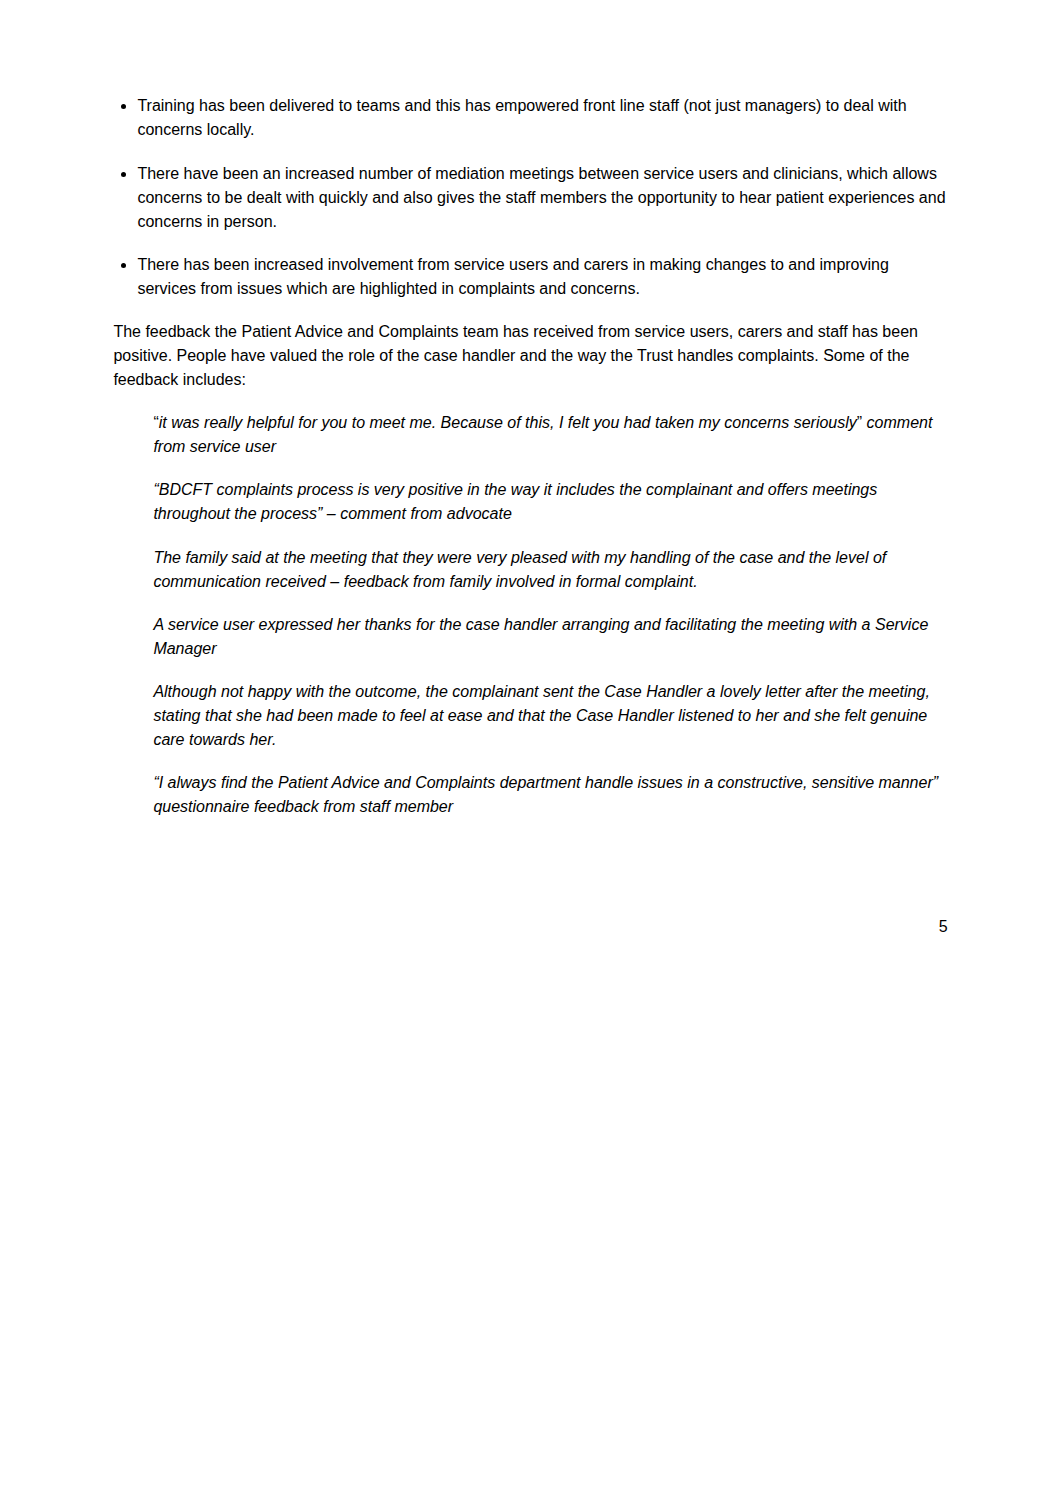Training has been delivered to teams and this has empowered front line staff (not just managers) to deal with concerns locally.
There have been an increased number of mediation meetings between service users and clinicians, which allows concerns to be dealt with quickly and also gives the staff members the opportunity to hear patient experiences and concerns in person.
There has been increased involvement from service users and carers in making changes to and improving services from issues which are highlighted in complaints and concerns.
The feedback the Patient Advice and Complaints team has received from service users, carers and staff has been positive. People have valued the role of the case handler and the way the Trust handles complaints. Some of the feedback includes:
“it was really helpful for you to meet me. Because of this, I felt you had taken my concerns seriously” comment from service user
“BDCFT complaints process is very positive in the way it includes the complainant and offers meetings throughout the process” – comment from advocate
The family said at the meeting that they were very pleased with my handling of the case and the level of communication received – feedback from family involved in formal complaint.
A service user expressed her thanks for the case handler arranging and facilitating the meeting with a Service Manager
Although not happy with the outcome, the complainant sent the Case Handler a lovely letter after the meeting, stating that she had been made to feel at ease and that the Case Handler listened to her and she felt genuine care towards her.
“I always find the Patient Advice and Complaints department handle issues in a constructive, sensitive manner” questionnaire feedback from staff member
5